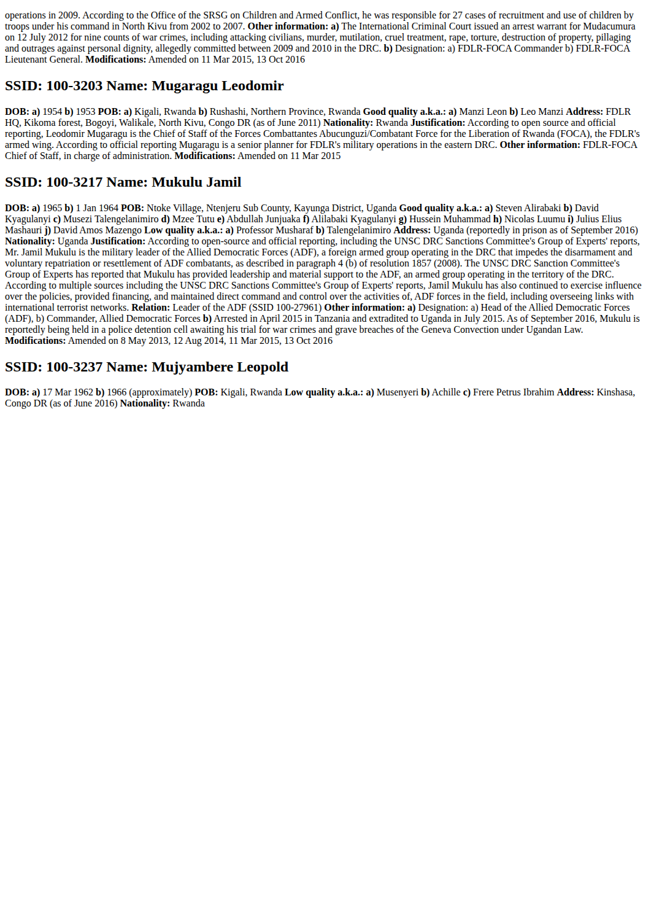operations in 2009. According to the Office of the SRSG on Children and Armed Conflict, he was responsible for 27 cases of recruitment and use of children by troops under his command in North Kivu from 2002 to 2007. Other information: a) The International Criminal Court issued an arrest warrant for Mudacumura on 12 July 2012 for nine counts of war crimes, including attacking civilians, murder, mutilation, cruel treatment, rape, torture, destruction of property, pillaging and outrages against personal dignity, allegedly committed between 2009 and 2010 in the DRC. b) Designation: a) FDLR-FOCA Commander b) FDLR-FOCA Lieutenant General. Modifications: Amended on 11 Mar 2015, 13 Oct 2016
SSID: 100-3203 Name: Mugaragu Leodomir
DOB: a) 1954 b) 1953 POB: a) Kigali, Rwanda b) Rushashi, Northern Province, Rwanda Good quality a.k.a.: a) Manzi Leon b) Leo Manzi Address: FDLR HQ, Kikoma forest, Bogoyi, Walikale, North Kivu, Congo DR (as of June 2011) Nationality: Rwanda Justification: According to open source and official reporting, Leodomir Mugaragu is the Chief of Staff of the Forces Combattantes Abucunguzi/Combatant Force for the Liberation of Rwanda (FOCA), the FDLR's armed wing. According to official reporting Mugaragu is a senior planner for FDLR's military operations in the eastern DRC. Other information: FDLR-FOCA Chief of Staff, in charge of administration. Modifications: Amended on 11 Mar 2015
SSID: 100-3217 Name: Mukulu Jamil
DOB: a) 1965 b) 1 Jan 1964 POB: Ntoke Village, Ntenjeru Sub County, Kayunga District, Uganda Good quality a.k.a.: a) Steven Alirabaki b) David Kyagulanyi c) Musezi Talengelanimiro d) Mzee Tutu e) Abdullah Junjuaka f) Alilabaki Kyagulanyi g) Hussein Muhammad h) Nicolas Luumu i) Julius Elius Mashauri j) David Amos Mazengo Low quality a.k.a.: a) Professor Musharaf b) Talengelanimiro Address: Uganda (reportedly in prison as of September 2016) Nationality: Uganda Justification: According to open-source and official reporting, including the UNSC DRC Sanctions Committee's Group of Experts' reports, Mr. Jamil Mukulu is the military leader of the Allied Democratic Forces (ADF), a foreign armed group operating in the DRC that impedes the disarmament and voluntary repatriation or resettlement of ADF combatants, as described in paragraph 4 (b) of resolution 1857 (2008). The UNSC DRC Sanction Committee's Group of Experts has reported that Mukulu has provided leadership and material support to the ADF, an armed group operating in the territory of the DRC. According to multiple sources including the UNSC DRC Sanctions Committee's Group of Experts' reports, Jamil Mukulu has also continued to exercise influence over the policies, provided financing, and maintained direct command and control over the activities of, ADF forces in the field, including overseeing links with international terrorist networks. Relation: Leader of the ADF (SSID 100-27961) Other information: a) Designation: a) Head of the Allied Democratic Forces (ADF), b) Commander, Allied Democratic Forces b) Arrested in April 2015 in Tanzania and extradited to Uganda in July 2015. As of September 2016, Mukulu is reportedly being held in a police detention cell awaiting his trial for war crimes and grave breaches of the Geneva Convection under Ugandan Law. Modifications: Amended on 8 May 2013, 12 Aug 2014, 11 Mar 2015, 13 Oct 2016
SSID: 100-3237 Name: Mujyambere Leopold
DOB: a) 17 Mar 1962 b) 1966 (approximately) POB: Kigali, Rwanda Low quality a.k.a.: a) Musenyeri b) Achille c) Frere Petrus Ibrahim Address: Kinshasa, Congo DR (as of June 2016) Nationality: Rwanda